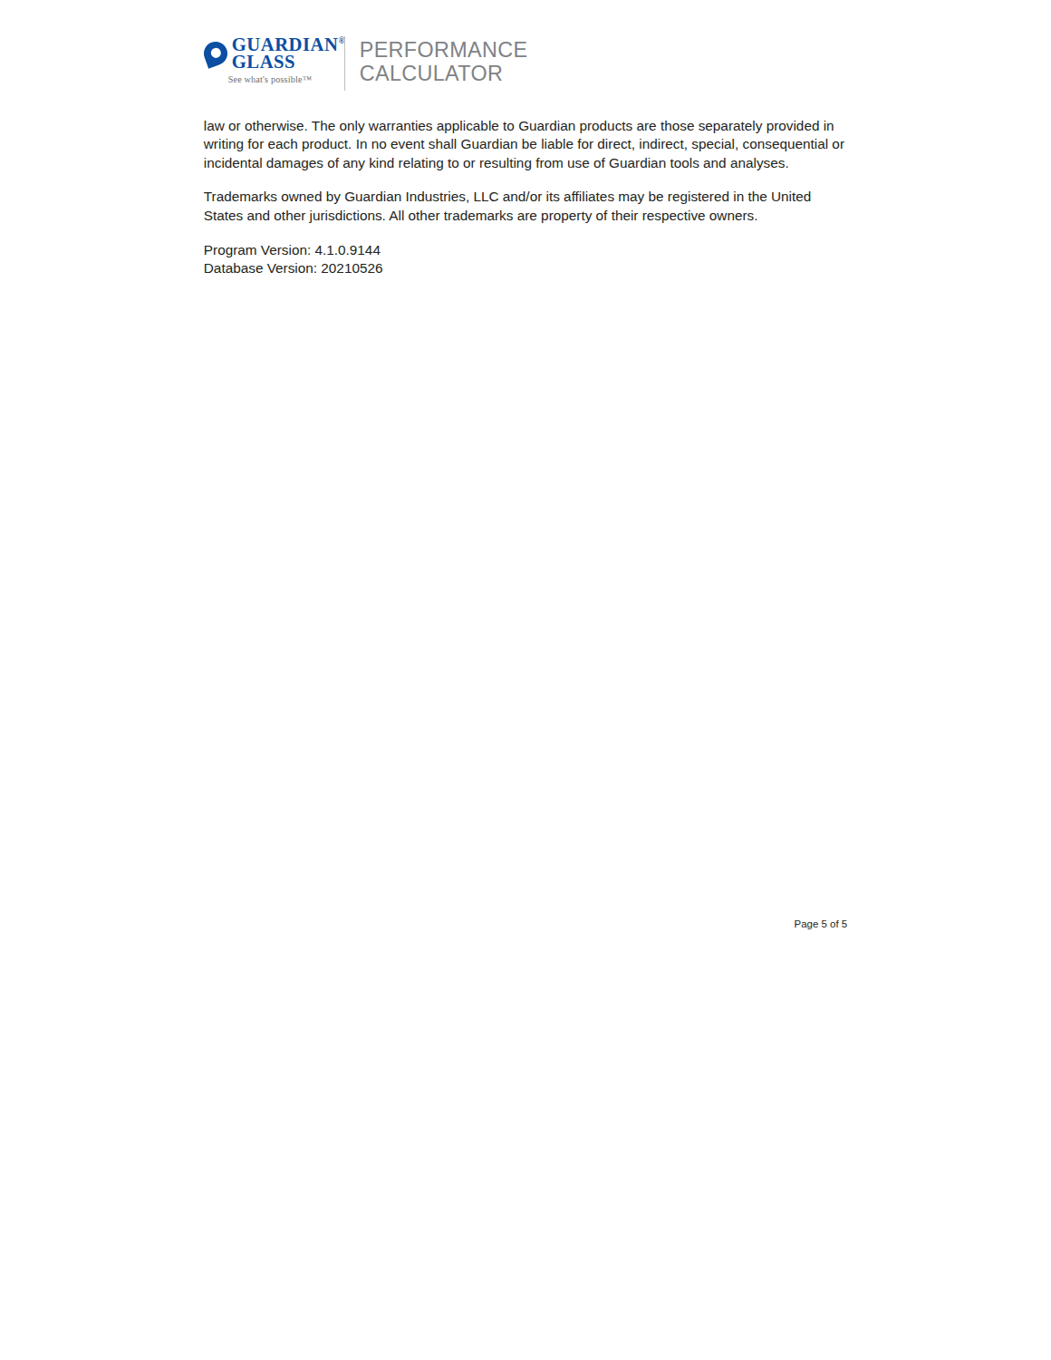GUARDIAN® GLASS
See what's possible™
PERFORMANCE
CALCULATOR
law or otherwise. The only warranties applicable to Guardian products are those separately provided in writing for each product. In no event shall Guardian be liable for direct, indirect, special, consequential or incidental damages of any kind relating to or resulting from use of Guardian tools and analyses.
Trademarks owned by Guardian Industries, LLC and/or its affiliates may be registered in the United States and other jurisdictions. All other trademarks are property of their respective owners.
Program Version: 4.1.0.9144 Database Version: 20210526
Page 5 of 5